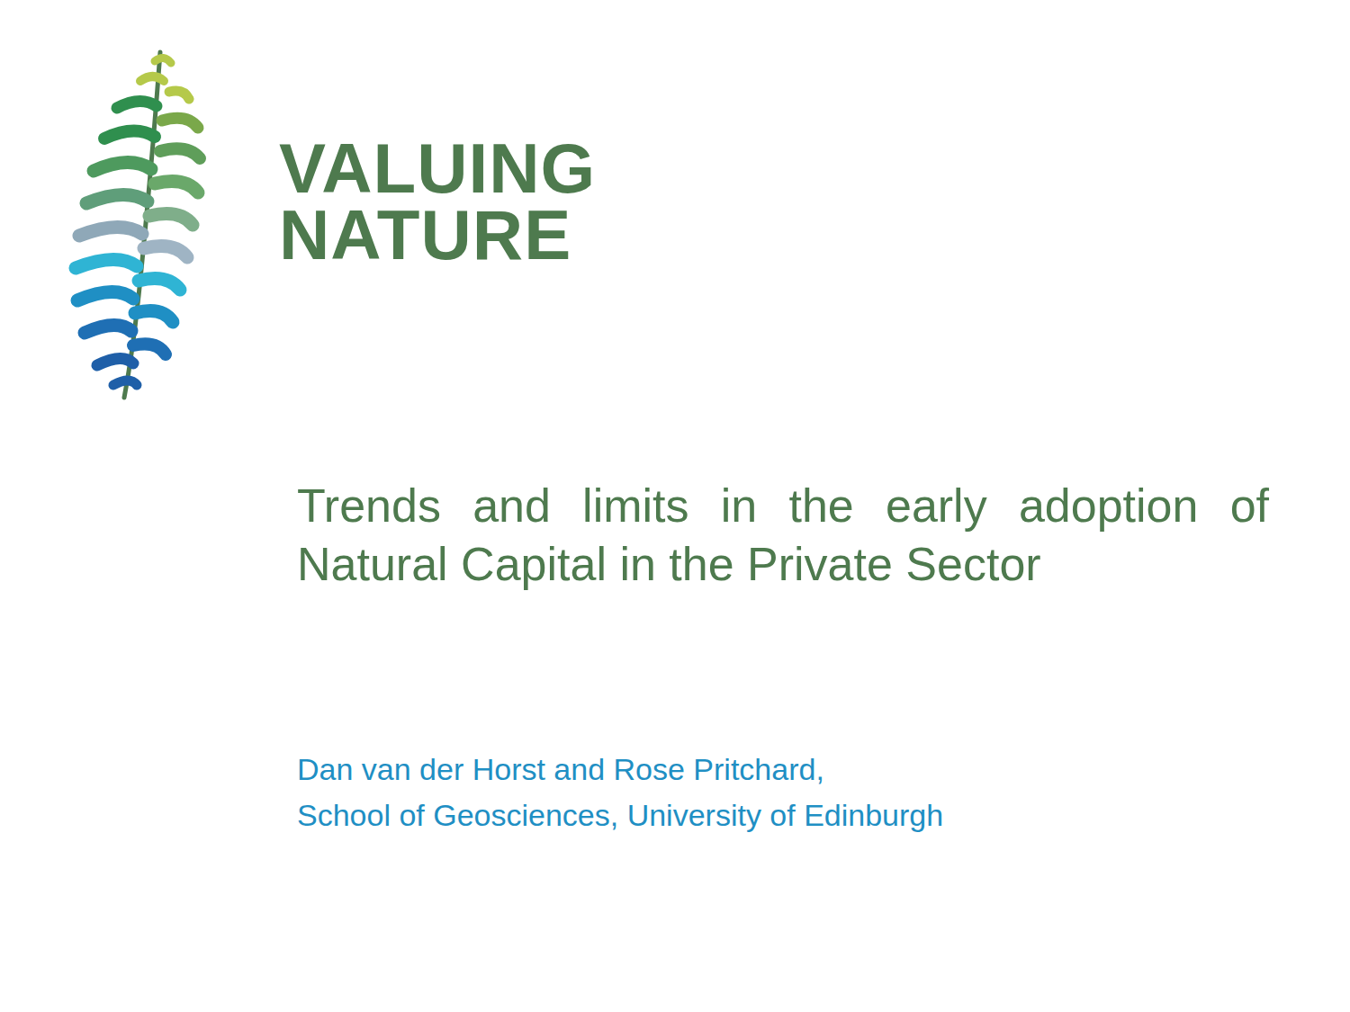VALUING NATURE
Trends and limits in the early adoption of Natural Capital in the Private Sector
Dan van der Horst and Rose Pritchard,
School of Geosciences, University of Edinburgh